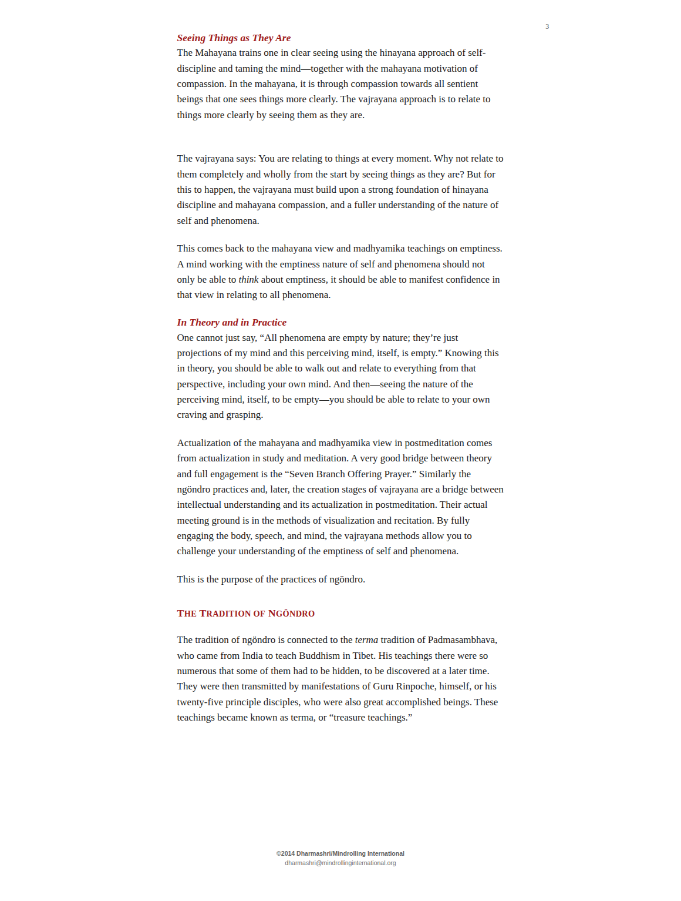3
Seeing Things as They Are
The Mahayana trains one in clear seeing using the hinayana approach of self-discipline and taming the mind—together with the mahayana motivation of compassion. In the mahayana, it is through compassion towards all sentient beings that one sees things more clearly. The vajrayana approach is to relate to things more clearly by seeing them as they are.
The vajrayana says: You are relating to things at every moment. Why not relate to them completely and wholly from the start by seeing things as they are? But for this to happen, the vajrayana must build upon a strong foundation of hinayana discipline and mahayana compassion, and a fuller understanding of the nature of self and phenomena.
This comes back to the mahayana view and madhyamika teachings on emptiness. A mind working with the emptiness nature of self and phenomena should not only be able to think about emptiness, it should be able to manifest confidence in that view in relating to all phenomena.
In Theory and in Practice
One cannot just say, “All phenomena are empty by nature; they’re just projections of my mind and this perceiving mind, itself, is empty.” Knowing this in theory, you should be able to walk out and relate to everything from that perspective, including your own mind. And then—seeing the nature of the perceiving mind, itself, to be empty—you should be able to relate to your own craving and grasping.
Actualization of the mahayana and madhyamika view in postmeditation comes from actualization in study and meditation. A very good bridge between theory and full engagement is the “Seven Branch Offering Prayer.” Similarly the ngöndro practices and, later, the creation stages of vajrayana are a bridge between intellectual understanding and its actualization in postmeditation. Their actual meeting ground is in the methods of visualization and recitation. By fully engaging the body, speech, and mind, the vajrayana methods allow you to challenge your understanding of the emptiness of self and phenomena.
This is the purpose of the practices of ngöndro.
THE TRADITION OF NGÖNDRO
The tradition of ngöndro is connected to the terma tradition of Padmasambhava, who came from India to teach Buddhism in Tibet. His teachings there were so numerous that some of them had to be hidden, to be discovered at a later time. They were then transmitted by manifestations of Guru Rinpoche, himself, or his twenty-five principle disciples, who were also great accomplished beings. These teachings became known as terma, or “treasure teachings.”
©2014 Dharmashri/Mindrolling International
dharmashri@mindrollinginternational.org